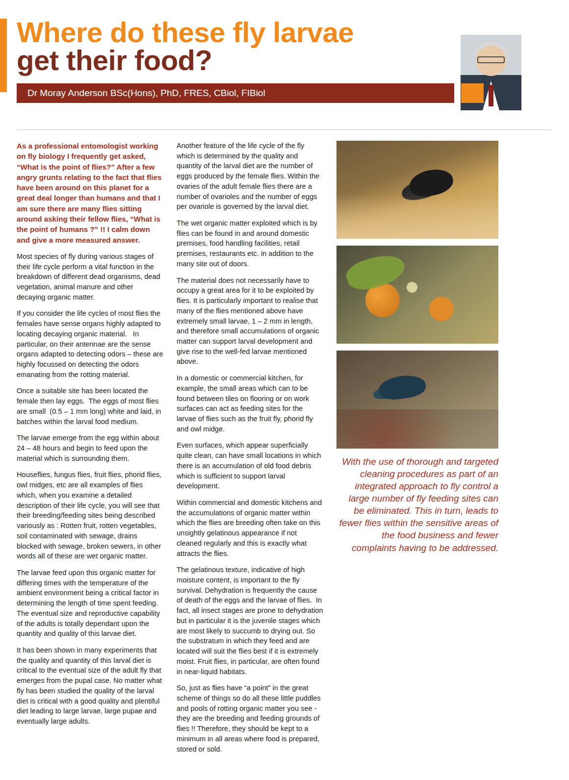Where do these fly larvae get their food?
Dr Moray Anderson BSc(Hons), PhD, FRES, CBiol, FIBiol
As a professional entomologist working on fly biology I frequently get asked, “What is the point of flies?” After a few angry grunts relating to the fact that flies have been around on this planet for a great deal longer than humans and that I am sure there are many flies sitting around asking their fellow flies, “What is the point of humans ?” !! I calm down and give a more measured answer.
Most species of fly during various stages of their life cycle perform a vital function in the breakdown of different dead organisms, dead vegetation, animal manure and other decaying organic matter.
If you consider the life cycles of most flies the females have sense organs highly adapted to locating decaying organic material. In particular, on their antennae are the sense organs adapted to detecting odors – these are highly focussed on detecting the odors emanating from the rotting material.
Once a suitable site has been located the female then lay eggs. The eggs of most flies are small (0.5 – 1 mm long) white and laid, in batches within the larval food medium.
The larvae emerge from the egg within about 24 – 48 hours and begin to feed upon the material which is surrounding them.
Houseflies, fungus flies, fruit flies, phorid flies, owl midges, etc are all examples of flies which, when you examine a detailed description of their life cycle, you will see that their breeding/feeding sites being described variously as : Rotten fruit, rotten vegetables, soil contaminated with sewage, drains blocked with sewage, broken sewers, in other words all of these are wet organic matter.
The larvae feed upon this organic matter for differing times with the temperature of the ambient environment being a critical factor in determining the length of time spent feeding. The eventual size and reproductive capability of the adults is totally dependant upon the quantity and quality of this larvae diet.
It has been shown in many experiments that the quality and quantity of this larval diet is critical to the eventual size of the adult fly that emerges from the pupal case. No matter what fly has been studied the quality of the larval diet is critical with a good quality and plentiful diet leading to large larvae, large pupae and eventually large adults.
Another feature of the life cycle of the fly which is determined by the quality and quantity of the larval diet are the number of eggs produced by the female flies. Within the ovaries of the adult female flies there are a number of ovarioles and the number of eggs per ovariole is governed by the larval diet.
The wet organic matter exploited which is by flies can be found in and around domestic premises, food handling facilities, retail premises, restaurants etc. in addition to the many site out of doors.
The material does not necessarily have to occupy a great area for it to be exploited by flies. It is particularly important to realise that many of the flies mentioned above have extremely small larvae, 1 – 2 mm in length, and therefore small accumulations of organic matter can support larval development and give rise to the well-fed larvae mentioned above.
In a domestic or commercial kitchen, for example, the small areas which can to be found between tiles on flooring or on work surfaces can act as feeding sites for the larvae of flies such as the fruit fly, phorid fly and owl midge.
Even surfaces, which appear superficially quite clean, can have small locations in which there is an accumulation of old food debris which is sufficient to support larval development.
Within commercial and domestic kitchens and the accumulations of organic matter within which the flies are breeding often take on this unsightly gelatinous appearance if not cleaned regularly and this is exactly what attracts the flies.
The gelatinous texture, indicative of high moisture content, is important to the fly survival. Dehydration is frequently the cause of death of the eggs and the larvae of flies. In fact, all insect stages are prone to dehydration but in particular it is the juvenile stages which are most likely to succumb to drying out. So the substratum in which they feed and are located will suit the flies best if it is extremely moist. Fruit flies, in particular, are often found in near-liquid habitats.
So, just as flies have “a point” in the great scheme of things so do all these little puddles and pools of rotting organic matter you see - they are the breeding and feeding grounds of flies !! Therefore, they should be kept to a minimum in all areas where food is prepared, stored or sold.
With the use of thorough and targeted cleaning procedures as part of an integrated approach to fly control a large number of fly feeding sites can be eliminated. This in turn, leads to fewer flies within the sensitive areas of the food business and fewer complaints having to be addressed.